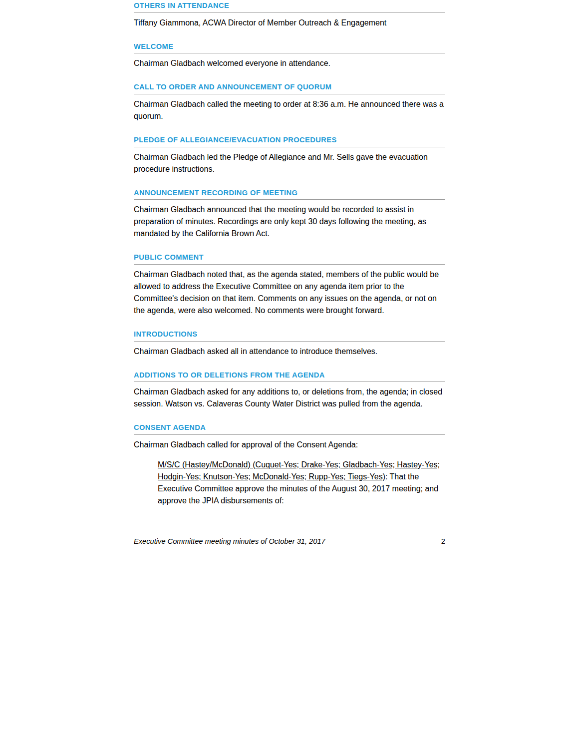Others in Attendance
Tiffany Giammona, ACWA Director of Member Outreach & Engagement
Welcome
Chairman Gladbach welcomed everyone in attendance.
Call to Order and Announcement of Quorum
Chairman Gladbach called the meeting to order at 8:36 a.m. He announced there was a quorum.
Pledge of Allegiance/Evacuation Procedures
Chairman Gladbach led the Pledge of Allegiance and Mr. Sells gave the evacuation procedure instructions.
Announcement Recording of Meeting
Chairman Gladbach announced that the meeting would be recorded to assist in preparation of minutes. Recordings are only kept 30 days following the meeting, as mandated by the California Brown Act.
Public Comment
Chairman Gladbach noted that, as the agenda stated, members of the public would be allowed to address the Executive Committee on any agenda item prior to the Committee's decision on that item. Comments on any issues on the agenda, or not on the agenda, were also welcomed. No comments were brought forward.
Introductions
Chairman Gladbach asked all in attendance to introduce themselves.
Additions to or Deletions from the Agenda
Chairman Gladbach asked for any additions to, or deletions from, the agenda; in closed session. Watson vs. Calaveras County Water District was pulled from the agenda.
Consent Agenda
Chairman Gladbach called for approval of the Consent Agenda:
M/S/C (Hastey/McDonald) (Cuquet-Yes; Drake-Yes; Gladbach-Yes; Hastey-Yes; Hodgin-Yes; Knutson-Yes; McDonald-Yes; Rupp-Yes; Tiegs-Yes): That the Executive Committee approve the minutes of the August 30, 2017 meeting; and approve the JPIA disbursements of:
Executive Committee meeting minutes of October 31, 2017 2